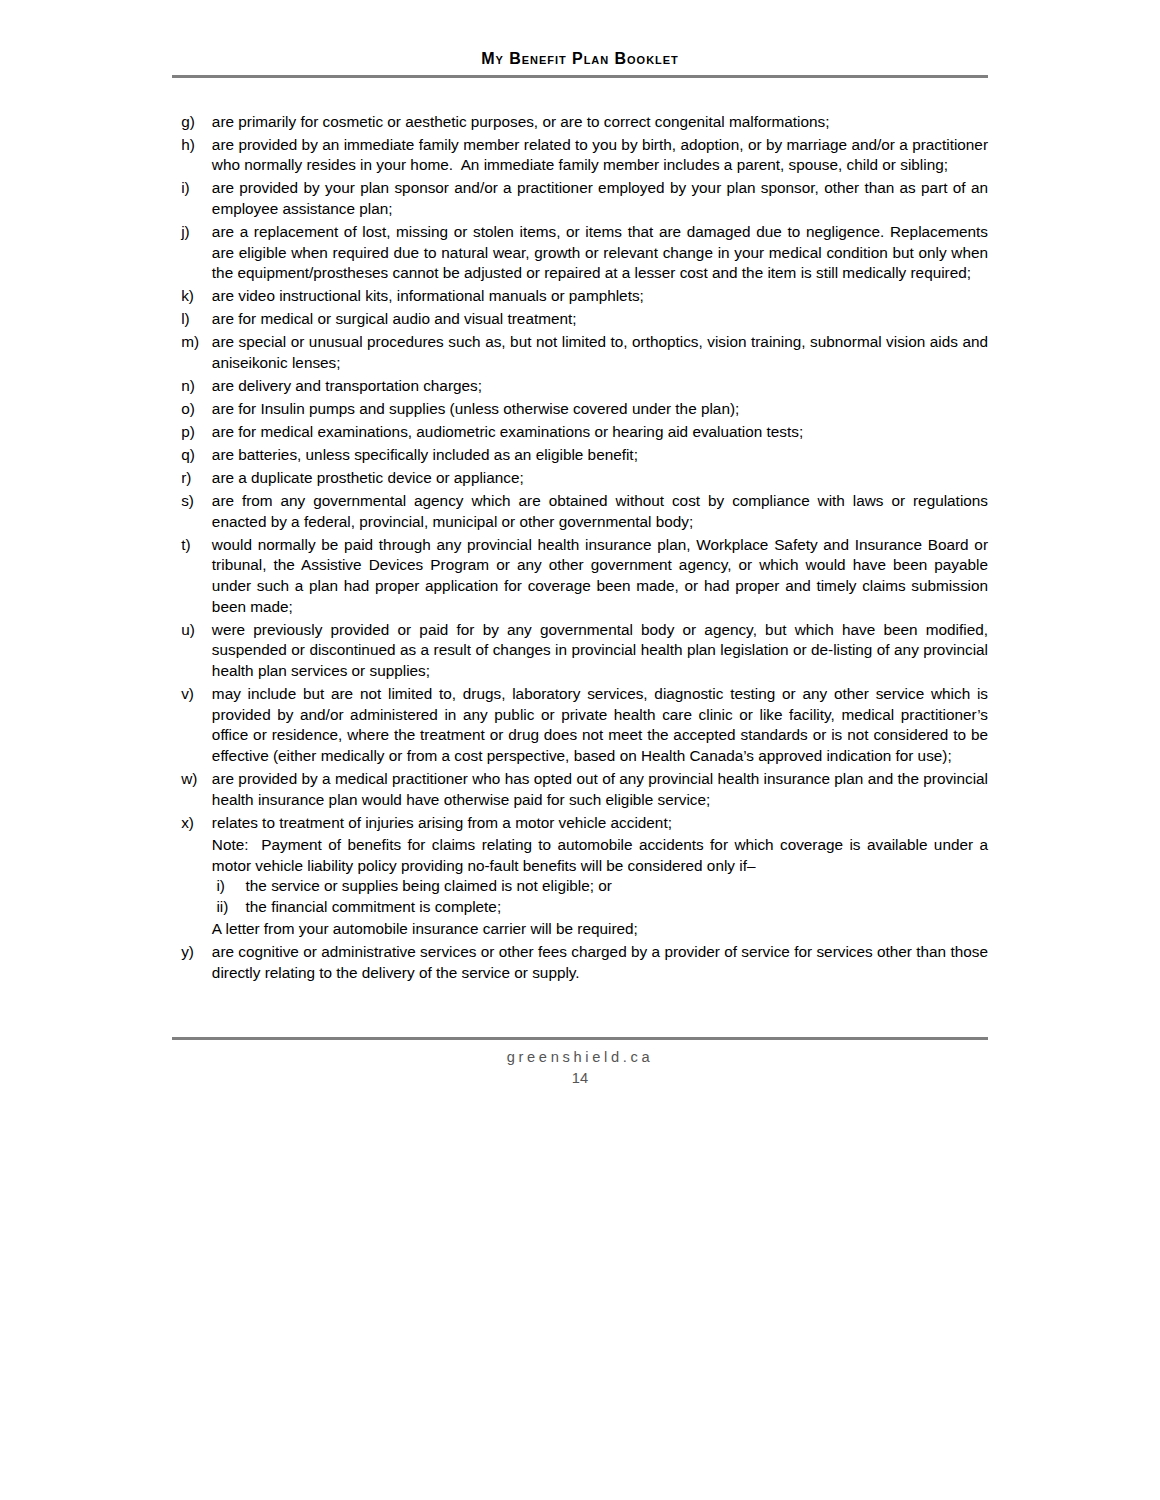My Benefit Plan Booklet
g) are primarily for cosmetic or aesthetic purposes, or are to correct congenital malformations;
h) are provided by an immediate family member related to you by birth, adoption, or by marriage and/or a practitioner who normally resides in your home. An immediate family member includes a parent, spouse, child or sibling;
i) are provided by your plan sponsor and/or a practitioner employed by your plan sponsor, other than as part of an employee assistance plan;
j) are a replacement of lost, missing or stolen items, or items that are damaged due to negligence. Replacements are eligible when required due to natural wear, growth or relevant change in your medical condition but only when the equipment/prostheses cannot be adjusted or repaired at a lesser cost and the item is still medically required;
k) are video instructional kits, informational manuals or pamphlets;
l) are for medical or surgical audio and visual treatment;
m) are special or unusual procedures such as, but not limited to, orthoptics, vision training, subnormal vision aids and aniseikonic lenses;
n) are delivery and transportation charges;
o) are for Insulin pumps and supplies (unless otherwise covered under the plan);
p) are for medical examinations, audiometric examinations or hearing aid evaluation tests;
q) are batteries, unless specifically included as an eligible benefit;
r) are a duplicate prosthetic device or appliance;
s) are from any governmental agency which are obtained without cost by compliance with laws or regulations enacted by a federal, provincial, municipal or other governmental body;
t) would normally be paid through any provincial health insurance plan, Workplace Safety and Insurance Board or tribunal, the Assistive Devices Program or any other government agency, or which would have been payable under such a plan had proper application for coverage been made, or had proper and timely claims submission been made;
u) were previously provided or paid for by any governmental body or agency, but which have been modified, suspended or discontinued as a result of changes in provincial health plan legislation or de-listing of any provincial health plan services or supplies;
v) may include but are not limited to, drugs, laboratory services, diagnostic testing or any other service which is provided by and/or administered in any public or private health care clinic or like facility, medical practitioner’s office or residence, where the treatment or drug does not meet the accepted standards or is not considered to be effective (either medically or from a cost perspective, based on Health Canada’s approved indication for use);
w) are provided by a medical practitioner who has opted out of any provincial health insurance plan and the provincial health insurance plan would have otherwise paid for such eligible service;
x) relates to treatment of injuries arising from a motor vehicle accident;
Note: Payment of benefits for claims relating to automobile accidents for which coverage is available under a motor vehicle liability policy providing no-fault benefits will be considered only if–
i) the service or supplies being claimed is not eligible; or
ii) the financial commitment is complete;
A letter from your automobile insurance carrier will be required;
y) are cognitive or administrative services or other fees charged by a provider of service for services other than those directly relating to the delivery of the service or supply.
greenshield.ca
14